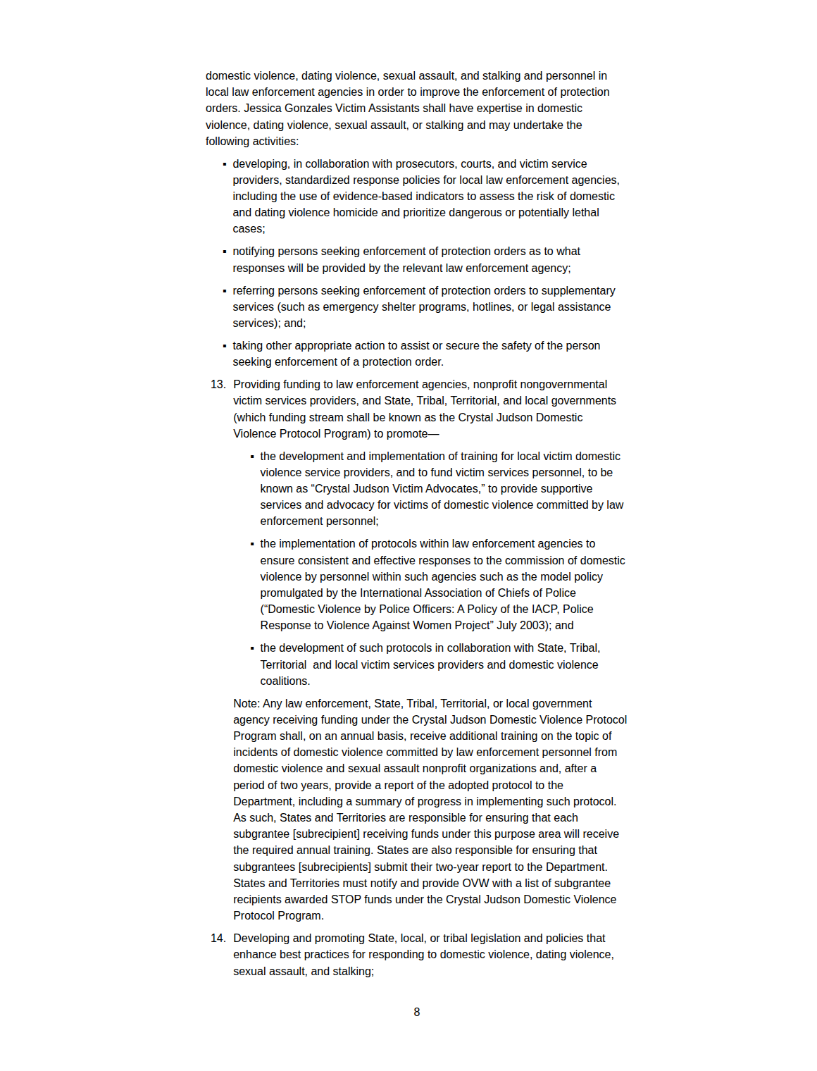domestic violence, dating violence, sexual assault, and stalking and personnel in local law enforcement agencies in order to improve the enforcement of protection orders. Jessica Gonzales Victim Assistants shall have expertise in domestic violence, dating violence, sexual assault, or stalking and may undertake the following activities:
developing, in collaboration with prosecutors, courts, and victim service providers, standardized response policies for local law enforcement agencies, including the use of evidence-based indicators to assess the risk of domestic and dating violence homicide and prioritize dangerous or potentially lethal cases;
notifying persons seeking enforcement of protection orders as to what responses will be provided by the relevant law enforcement agency;
referring persons seeking enforcement of protection orders to supplementary services (such as emergency shelter programs, hotlines, or legal assistance services); and;
taking other appropriate action to assist or secure the safety of the person seeking enforcement of a protection order.
Providing funding to law enforcement agencies, nonprofit nongovernmental victim services providers, and State, Tribal, Territorial, and local governments (which funding stream shall be known as the Crystal Judson Domestic Violence Protocol Program) to promote—
the development and implementation of training for local victim domestic violence service providers, and to fund victim services personnel, to be known as “Crystal Judson Victim Advocates,” to provide supportive services and advocacy for victims of domestic violence committed by law enforcement personnel;
the implementation of protocols within law enforcement agencies to ensure consistent and effective responses to the commission of domestic violence by personnel within such agencies such as the model policy promulgated by the International Association of Chiefs of Police (“Domestic Violence by Police Officers: A Policy of the IACP, Police Response to Violence Against Women Project” July 2003); and
the development of such protocols in collaboration with State, Tribal, Territorial and local victim services providers and domestic violence coalitions.
Note: Any law enforcement, State, Tribal, Territorial, or local government agency receiving funding under the Crystal Judson Domestic Violence Protocol Program shall, on an annual basis, receive additional training on the topic of incidents of domestic violence committed by law enforcement personnel from domestic violence and sexual assault nonprofit organizations and, after a period of two years, provide a report of the adopted protocol to the Department, including a summary of progress in implementing such protocol. As such, States and Territories are responsible for ensuring that each subgrantee [subrecipient] receiving funds under this purpose area will receive the required annual training. States are also responsible for ensuring that subgrantees [subrecipients] submit their two-year report to the Department. States and Territories must notify and provide OVW with a list of subgrantee recipients awarded STOP funds under the Crystal Judson Domestic Violence Protocol Program.
Developing and promoting State, local, or tribal legislation and policies that enhance best practices for responding to domestic violence, dating violence, sexual assault, and stalking;
8